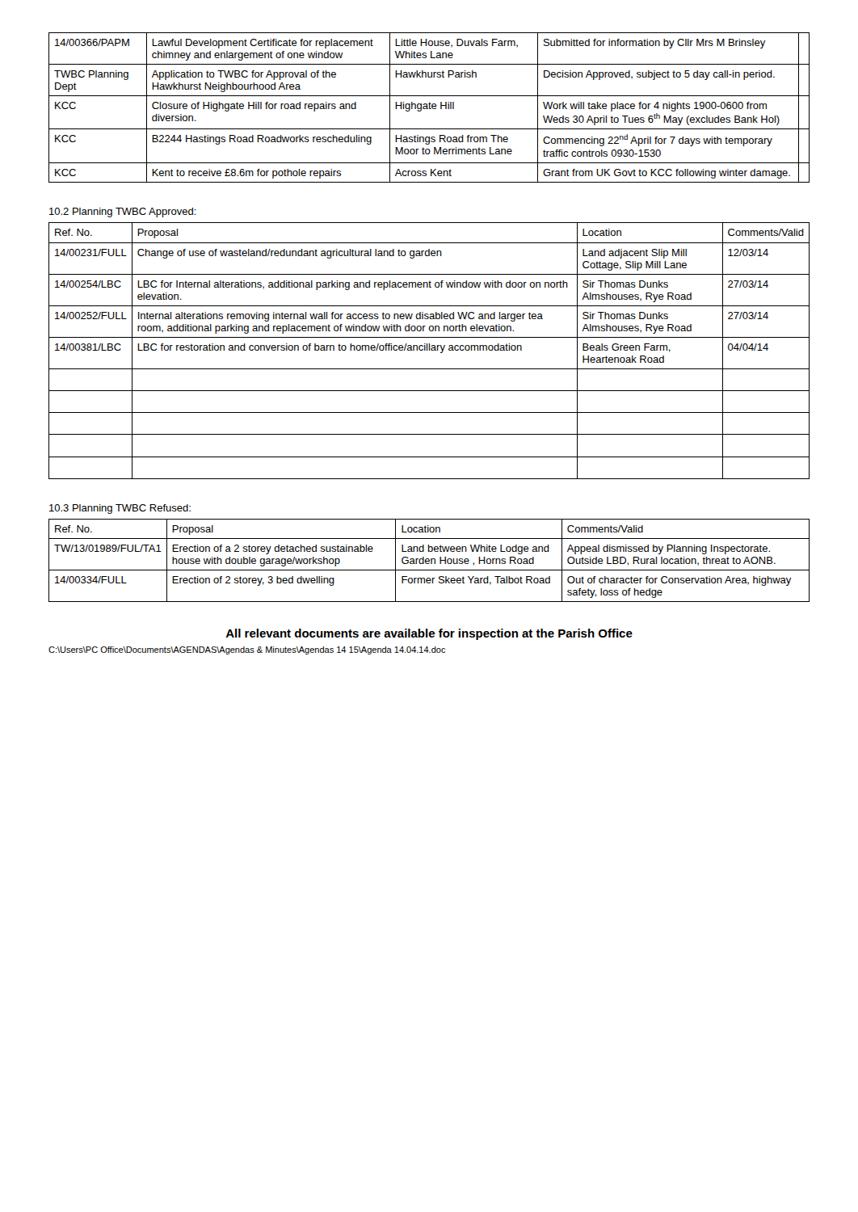| 14/00366/PAPM | Lawful Development Certificate for replacement chimney and enlargement of one window | Little House, Duvals Farm, Whites Lane | Submitted for information by Cllr Mrs M Brinsley | |
| TWBC Planning Dept | Application to TWBC for Approval of the Hawkhurst Neighbourhood Area | Hawkhurst Parish | Decision Approved, subject to 5 day call-in period. | |
| KCC | Closure of Highgate Hill for road repairs and diversion. | Highgate Hill | Work will take place for 4 nights 1900-0600 from Weds 30 April to Tues 6 th May (excludes Bank Hol) | |
| KCC | B2244 Hastings Road Roadworks rescheduling | Hastings Road from The Moor to Merriments Lane | Commencing 22 nd April for 7 days with temporary traffic controls 0930-1530 | |
| KCC | Kent to receive £8.6m for pothole repairs | Across Kent | Grant from UK Govt to KCC following winter damage. | |
10.2 Planning TWBC Approved:
| Ref. No. | Proposal | Location | Comments/Valid |
| --- | --- | --- | --- |
| 14/00231/FULL | Change of use of wasteland/redundant agricultural land to garden | Land adjacent Slip Mill Cottage, Slip Mill Lane | 12/03/14 |
| 14/00254/LBC | LBC for Internal alterations, additional parking and replacement of window with door on north elevation. | Sir Thomas Dunks Almshouses, Rye Road | 27/03/14 |
| 14/00252/FULL | Internal alterations removing internal wall for access to new disabled WC and larger tea room, additional parking and replacement of window with door on north elevation. | Sir Thomas Dunks Almshouses, Rye Road | 27/03/14 |
| 14/00381/LBC | LBC for restoration and conversion of barn to home/office/ancillary accommodation | Beals Green Farm, Heartenoak Road | 04/04/14 |
10.3 Planning TWBC Refused:
| Ref. No. | Proposal | Location | Comments/Valid |
| --- | --- | --- | --- |
| TW/13/01989/FUL/TA1 | Erection of a 2 storey detached sustainable house with double garage/workshop | Land between White Lodge and Garden House , Horns Road | Appeal dismissed by Planning Inspectorate. Outside LBD, Rural location, threat to AONB. |
| 14/00334/FULL | Erection of 2 storey, 3 bed dwelling | Former Skeet Yard, Talbot Road | Out of character for Conservation Area, highway safety, loss of hedge |
All relevant documents are available for inspection at the Parish Office
C:\Users\PC Office\Documents\AGENDAS\Agendas & Minutes\Agendas 14 15\Agenda 14.04.14.doc